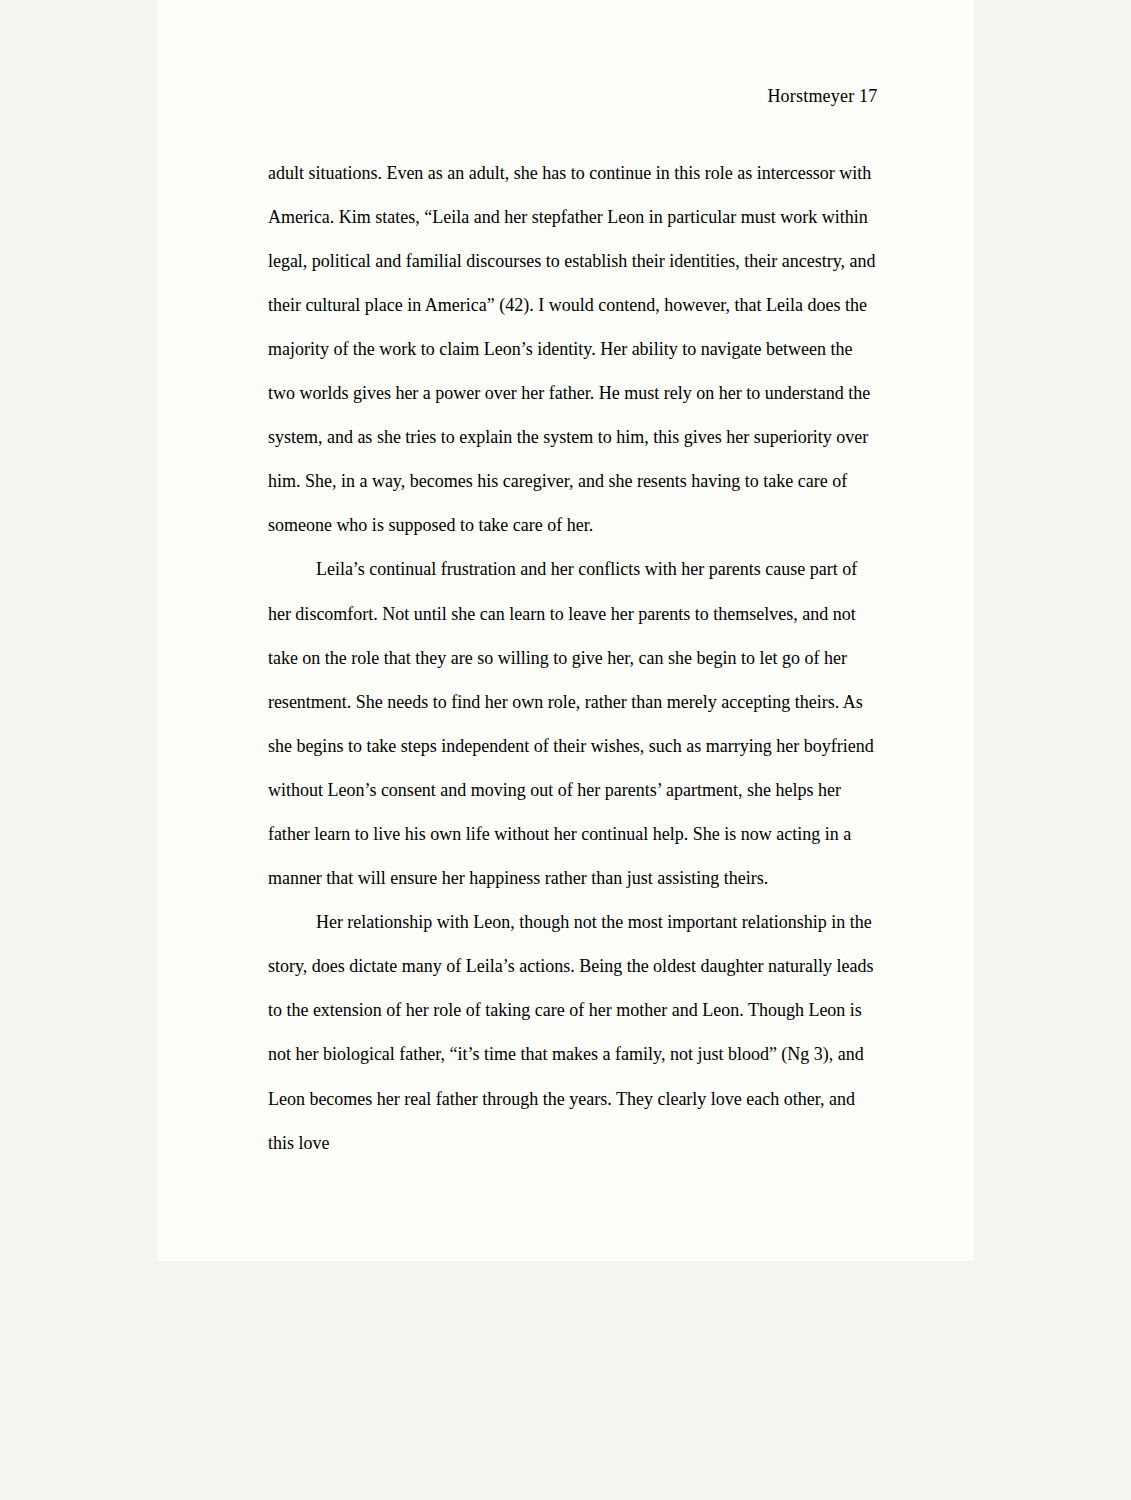Horstmeyer 17
adult situations. Even as an adult, she has to continue in this role as intercessor with America. Kim states, “Leila and her stepfather Leon in particular must work within legal, political and familial discourses to establish their identities, their ancestry, and their cultural place in America” (42). I would contend, however, that Leila does the majority of the work to claim Leon’s identity. Her ability to navigate between the two worlds gives her a power over her father. He must rely on her to understand the system, and as she tries to explain the system to him, this gives her superiority over him. She, in a way, becomes his caregiver, and she resents having to take care of someone who is supposed to take care of her.
Leila’s continual frustration and her conflicts with her parents cause part of her discomfort. Not until she can learn to leave her parents to themselves, and not take on the role that they are so willing to give her, can she begin to let go of her resentment. She needs to find her own role, rather than merely accepting theirs. As she begins to take steps independent of their wishes, such as marrying her boyfriend without Leon’s consent and moving out of her parents’ apartment, she helps her father learn to live his own life without her continual help. She is now acting in a manner that will ensure her happiness rather than just assisting theirs.
Her relationship with Leon, though not the most important relationship in the story, does dictate many of Leila’s actions. Being the oldest daughter naturally leads to the extension of her role of taking care of her mother and Leon. Though Leon is not her biological father, “it’s time that makes a family, not just blood” (Ng 3), and Leon becomes her real father through the years. They clearly love each other, and this love